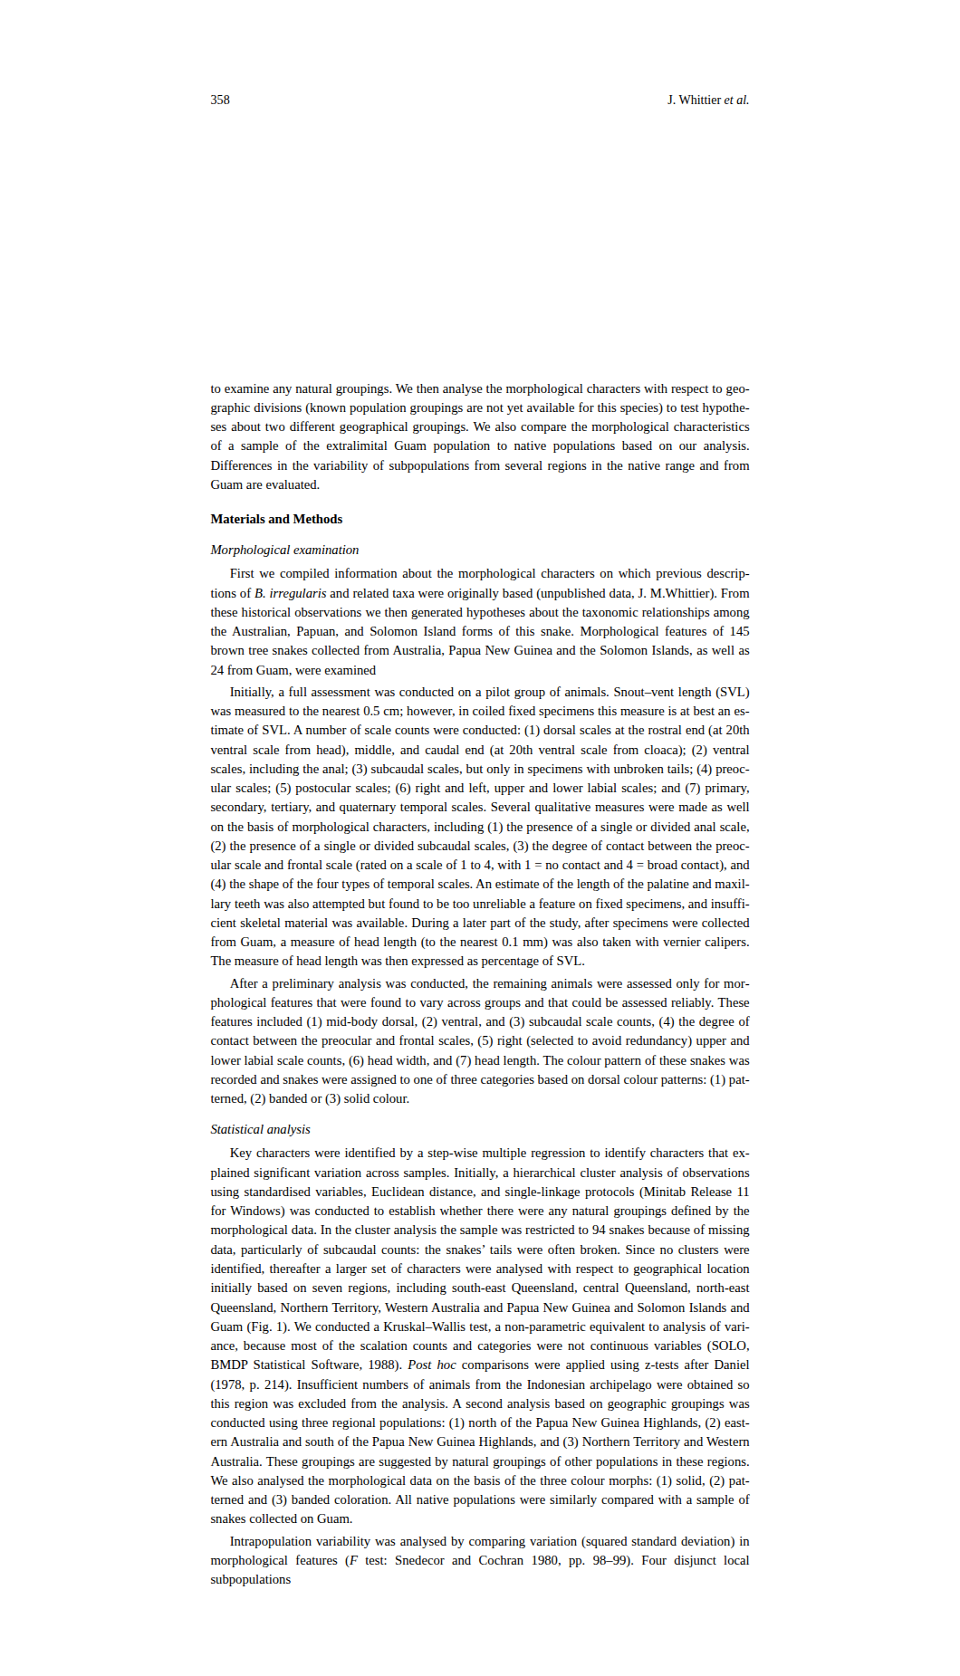358 J. Whittier et al.
to examine any natural groupings. We then analyse the morphological characters with respect to geographic divisions (known population groupings are not yet available for this species) to test hypotheses about two different geographical groupings. We also compare the morphological characteristics of a sample of the extralimital Guam population to native populations based on our analysis. Differences in the variability of subpopulations from several regions in the native range and from Guam are evaluated.
Materials and Methods
Morphological examination
First we compiled information about the morphological characters on which previous descriptions of B. irregularis and related taxa were originally based (unpublished data, J. M.Whittier). From these historical observations we then generated hypotheses about the taxonomic relationships among the Australian, Papuan, and Solomon Island forms of this snake. Morphological features of 145 brown tree snakes collected from Australia, Papua New Guinea and the Solomon Islands, as well as 24 from Guam, were examined
Initially, a full assessment was conducted on a pilot group of animals. Snout–vent length (SVL) was measured to the nearest 0.5 cm; however, in coiled fixed specimens this measure is at best an estimate of SVL. A number of scale counts were conducted: (1) dorsal scales at the rostral end (at 20th ventral scale from head), middle, and caudal end (at 20th ventral scale from cloaca); (2) ventral scales, including the anal; (3) subcaudal scales, but only in specimens with unbroken tails; (4) preocular scales; (5) postocular scales; (6) right and left, upper and lower labial scales; and (7) primary, secondary, tertiary, and quaternary temporal scales. Several qualitative measures were made as well on the basis of morphological characters, including (1) the presence of a single or divided anal scale, (2) the presence of a single or divided subcaudal scales, (3) the degree of contact between the preocular scale and frontal scale (rated on a scale of 1 to 4, with 1 = no contact and 4 = broad contact), and (4) the shape of the four types of temporal scales. An estimate of the length of the palatine and maxillary teeth was also attempted but found to be too unreliable a feature on fixed specimens, and insufficient skeletal material was available. During a later part of the study, after specimens were collected from Guam, a measure of head length (to the nearest 0.1 mm) was also taken with vernier calipers. The measure of head length was then expressed as percentage of SVL.
After a preliminary analysis was conducted, the remaining animals were assessed only for morphological features that were found to vary across groups and that could be assessed reliably. These features included (1) mid-body dorsal, (2) ventral, and (3) subcaudal scale counts, (4) the degree of contact between the preocular and frontal scales, (5) right (selected to avoid redundancy) upper and lower labial scale counts, (6) head width, and (7) head length. The colour pattern of these snakes was recorded and snakes were assigned to one of three categories based on dorsal colour patterns: (1) patterned, (2) banded or (3) solid colour.
Statistical analysis
Key characters were identified by a step-wise multiple regression to identify characters that explained significant variation across samples. Initially, a hierarchical cluster analysis of observations using standardised variables, Euclidean distance, and single-linkage protocols (Minitab Release 11 for Windows) was conducted to establish whether there were any natural groupings defined by the morphological data. In the cluster analysis the sample was restricted to 94 snakes because of missing data, particularly of subcaudal counts: the snakes’ tails were often broken. Since no clusters were identified, thereafter a larger set of characters were analysed with respect to geographical location initially based on seven regions, including south-east Queensland, central Queensland, north-east Queensland, Northern Territory, Western Australia and Papua New Guinea and Solomon Islands and Guam (Fig. 1). We conducted a Kruskal–Wallis test, a non-parametric equivalent to analysis of variance, because most of the scalation counts and categories were not continuous variables (SOLO, BMDP Statistical Software, 1988). Post hoc comparisons were applied using z-tests after Daniel (1978, p. 214). Insufficient numbers of animals from the Indonesian archipelago were obtained so this region was excluded from the analysis. A second analysis based on geographic groupings was conducted using three regional populations: (1) north of the Papua New Guinea Highlands, (2) eastern Australia and south of the Papua New Guinea Highlands, and (3) Northern Territory and Western Australia. These groupings are suggested by natural groupings of other populations in these regions. We also analysed the morphological data on the basis of the three colour morphs: (1) solid, (2) patterned and (3) banded coloration. All native populations were similarly compared with a sample of snakes collected on Guam.
Intrapopulation variability was analysed by comparing variation (squared standard deviation) in morphological features (F test: Snedecor and Cochran 1980, pp. 98–99). Four disjunct local subpopulations